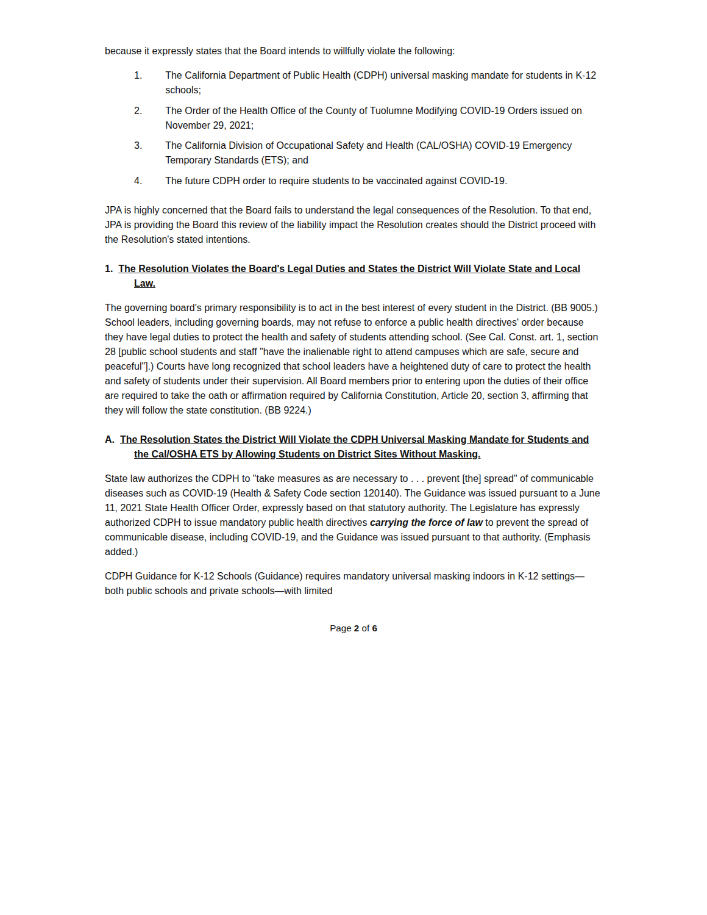because it expressly states that the Board intends to willfully violate the following:
The California Department of Public Health (CDPH) universal masking mandate for students in K-12 schools;
The Order of the Health Office of the County of Tuolumne Modifying COVID-19 Orders issued on November 29, 2021;
The California Division of Occupational Safety and Health (CAL/OSHA) COVID-19 Emergency Temporary Standards (ETS); and
The future CDPH order to require students to be vaccinated against COVID-19.
JPA is highly concerned that the Board fails to understand the legal consequences of the Resolution. To that end, JPA is providing the Board this review of the liability impact the Resolution creates should the District proceed with the Resolution's stated intentions.
1. The Resolution Violates the Board's Legal Duties and States the District Will Violate State and Local Law.
The governing board's primary responsibility is to act in the best interest of every student in the District. (BB 9005.) School leaders, including governing boards, may not refuse to enforce a public health directives' order because they have legal duties to protect the health and safety of students attending school. (See Cal. Const. art. 1, section 28 [public school students and staff "have the inalienable right to attend campuses which are safe, secure and peaceful"].) Courts have long recognized that school leaders have a heightened duty of care to protect the health and safety of students under their supervision. All Board members prior to entering upon the duties of their office are required to take the oath or affirmation required by California Constitution, Article 20, section 3, affirming that they will follow the state constitution. (BB 9224.)
A. The Resolution States the District Will Violate the CDPH Universal Masking Mandate for Students and the Cal/OSHA ETS by Allowing Students on District Sites Without Masking.
State law authorizes the CDPH to "take measures as are necessary to . . . prevent [the] spread" of communicable diseases such as COVID-19 (Health & Safety Code section 120140). The Guidance was issued pursuant to a June 11, 2021 State Health Officer Order, expressly based on that statutory authority. The Legislature has expressly authorized CDPH to issue mandatory public health directives carrying the force of law to prevent the spread of communicable disease, including COVID-19, and the Guidance was issued pursuant to that authority. (Emphasis added.)
CDPH Guidance for K-12 Schools (Guidance) requires mandatory universal masking indoors in K-12 settings—both public schools and private schools—with limited
Page 2 of 6